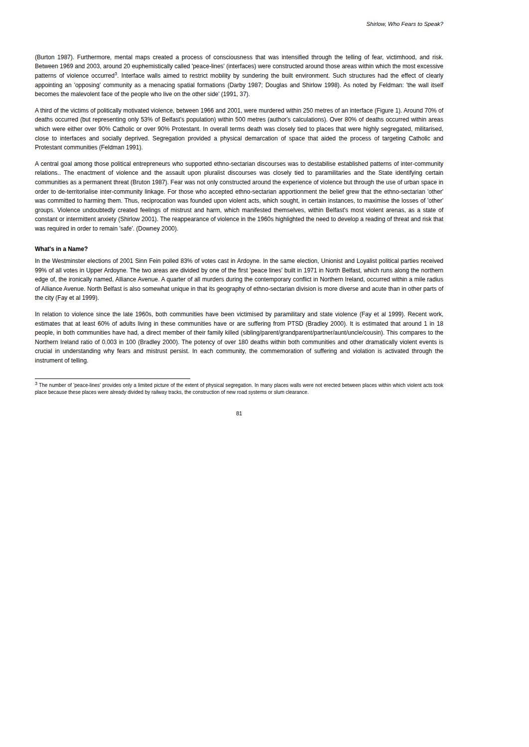Shirlow, Who Fears to Speak?
(Burton 1987). Furthermore, mental maps created a process of consciousness that was intensified through the telling of fear, victimhood, and risk. Between 1969 and 2003, around 20 euphemistically called 'peace-lines' (interfaces) were constructed around those areas within which the most excessive patterns of violence occurred3. Interface walls aimed to restrict mobility by sundering the built environment. Such structures had the effect of clearly appointing an 'opposing' community as a menacing spatial formations (Darby 1987; Douglas and Shirlow 1998). As noted by Feldman: 'the wall itself becomes the malevolent face of the people who live on the other side' (1991, 37).
A third of the victims of politically motivated violence, between 1966 and 2001, were murdered within 250 metres of an interface (Figure 1). Around 70% of deaths occurred (but representing only 53% of Belfast's population) within 500 metres (author's calculations). Over 80% of deaths occurred within areas which were either over 90% Catholic or over 90% Protestant. In overall terms death was closely tied to places that were highly segregated, militarised, close to interfaces and socially deprived. Segregation provided a physical demarcation of space that aided the process of targeting Catholic and Protestant communities (Feldman 1991).
A central goal among those political entrepreneurs who supported ethno-sectarian discourses was to destabilise established patterns of inter-community relations.. The enactment of violence and the assault upon pluralist discourses was closely tied to paramilitaries and the State identifying certain communities as a permanent threat (Bruton 1987). Fear was not only constructed around the experience of violence but through the use of urban space in order to de-territorialise inter-community linkage. For those who accepted ethno-sectarian apportionment the belief grew that the ethno-sectarian 'other' was committed to harming them. Thus, reciprocation was founded upon violent acts, which sought, in certain instances, to maximise the losses of 'other' groups. Violence undoubtedly created feelings of mistrust and harm, which manifested themselves, within Belfast's most violent arenas, as a state of constant or intermittent anxiety (Shirlow 2001). The reappearance of violence in the 1960s highlighted the need to develop a reading of threat and risk that was required in order to remain 'safe'. (Downey 2000).
What's in a Name?
In the Westminster elections of 2001 Sinn Fein polled 83% of votes cast in Ardoyne. In the same election, Unionist and Loyalist political parties received 99% of all votes in Upper Ardoyne. The two areas are divided by one of the first 'peace lines' built in 1971 in North Belfast, which runs along the northern edge of, the ironically named, Alliance Avenue. A quarter of all murders during the contemporary conflict in Northern Ireland, occurred within a mile radius of Alliance Avenue. North Belfast is also somewhat unique in that its geography of ethno-sectarian division is more diverse and acute than in other parts of the city (Fay et al 1999).
In relation to violence since the late 1960s, both communities have been victimised by paramilitary and state violence (Fay et al 1999). Recent work, estimates that at least 60% of adults living in these communities have or are suffering from PTSD (Bradley 2000). It is estimated that around 1 in 18 people, in both communities have had, a direct member of their family killed (sibling/parent/grandparent/partner/aunt/uncle/cousin). This compares to the Northern Ireland ratio of 0.003 in 100 (Bradley 2000). The potency of over 180 deaths within both communities and other dramatically violent events is crucial in understanding why fears and mistrust persist. In each community, the commemoration of suffering and violation is activated through the instrument of telling.
3 The number of 'peace-lines' provides only a limited picture of the extent of physical segregation. In many places walls were not erected between places within which violent acts took place because these places were already divided by railway tracks, the construction of new road systems or slum clearance.
81